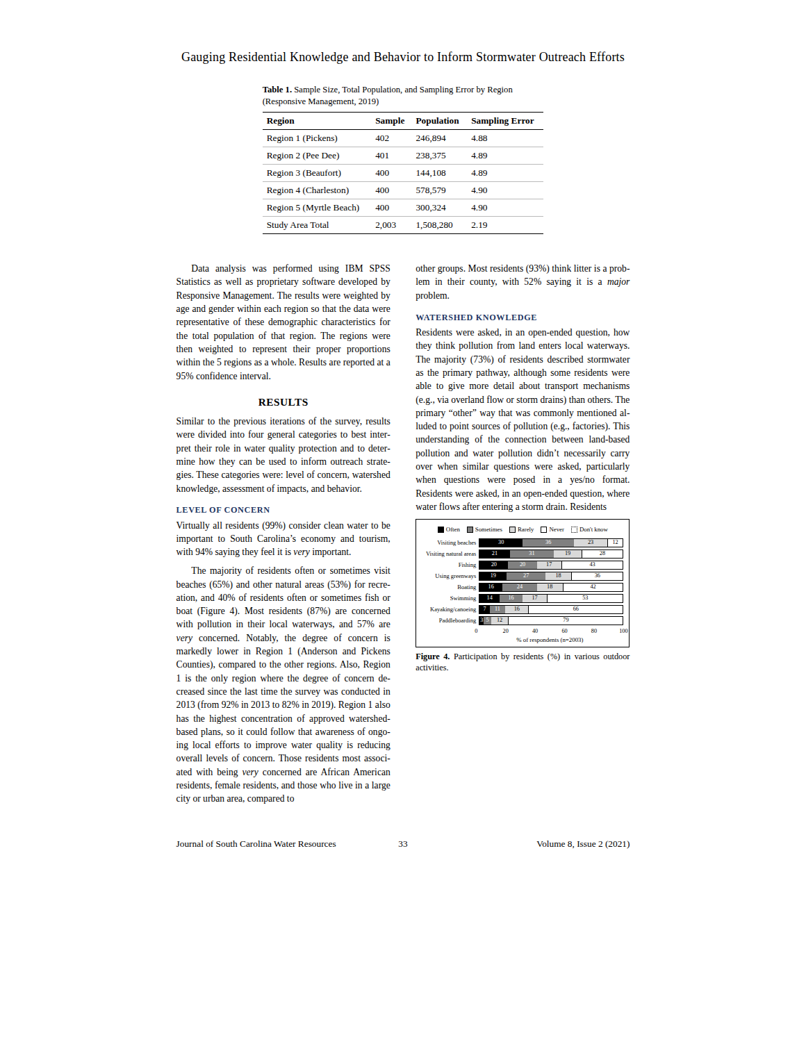Gauging Residential Knowledge and Behavior to Inform Stormwater Outreach Efforts
Table 1. Sample Size, Total Population, and Sampling Error by Region (Responsive Management, 2019)
| Region | Sample | Population | Sampling Error |
| --- | --- | --- | --- |
| Region 1 (Pickens) | 402 | 246,894 | 4.88 |
| Region 2 (Pee Dee) | 401 | 238,375 | 4.89 |
| Region 3 (Beaufort) | 400 | 144,108 | 4.89 |
| Region 4 (Charleston) | 400 | 578,579 | 4.90 |
| Region 5 (Myrtle Beach) | 400 | 300,324 | 4.90 |
| Study Area Total | 2,003 | 1,508,280 | 2.19 |
Data analysis was performed using IBM SPSS Statistics as well as proprietary software developed by Responsive Management. The results were weighted by age and gender within each region so that the data were representative of these demographic characteristics for the total population of that region. The regions were then weighted to represent their proper proportions within the 5 regions as a whole. Results are reported at a 95% confidence interval.
RESULTS
Similar to the previous iterations of the survey, results were divided into four general categories to best interpret their role in water quality protection and to determine how they can be used to inform outreach strategies. These categories were: level of concern, watershed knowledge, assessment of impacts, and behavior.
Level of Concern
Virtually all residents (99%) consider clean water to be important to South Carolina’s economy and tourism, with 94% saying they feel it is very important.
The majority of residents often or sometimes visit beaches (65%) and other natural areas (53%) for recreation, and 40% of residents often or sometimes fish or boat (Figure 4). Most residents (87%) are concerned with pollution in their local waterways, and 57% are very concerned. Notably, the degree of concern is markedly lower in Region 1 (Anderson and Pickens Counties), compared to the other regions. Also, Region 1 is the only region where the degree of concern decreased since the last time the survey was conducted in 2013 (from 92% in 2013 to 82% in 2019). Region 1 also has the highest concentration of approved watershed-based plans, so it could follow that awareness of ongoing local efforts to improve water quality is reducing overall levels of concern. Those residents most associated with being very concerned are African American residents, female residents, and those who live in a large city or urban area, compared to
other groups. Most residents (93%) think litter is a problem in their county, with 52% saying it is a major problem.
Watershed Knowledge
Residents were asked, in an open-ended question, how they think pollution from land enters local waterways. The majority (73%) of residents described stormwater as the primary pathway, although some residents were able to give more detail about transport mechanisms (e.g., via overland flow or storm drains) than others. The primary “other” way that was commonly mentioned alluded to point sources of pollution (e.g., factories). This understanding of the connection between land-based pollution and water pollution didn’t necessarily carry over when similar questions were asked, particularly when questions were posed in a yes/no format. Residents were asked, in an open-ended question, where water flows after entering a storm drain. Residents
Often Sometimes Rarely Never Don't know
Visiting beaches
30
36
23
12
Visiting natural areas
21
31
19
28
Fishing
20
20
17
43
Using greenways
19
27
18
36
Boating
16
24
18
42
Swimming
14
16
17
53
Kayaking/canoeing
7
11
16
66
Paddleboarding
3
5
12
79
0 20 40 60 80 100
% of respondents (n=2003)
Figure 4. Participation by residents (%) in various outdoor activities.
Journal of South Carolina Water Resources
33
Volume 8, Issue 2 (2021)